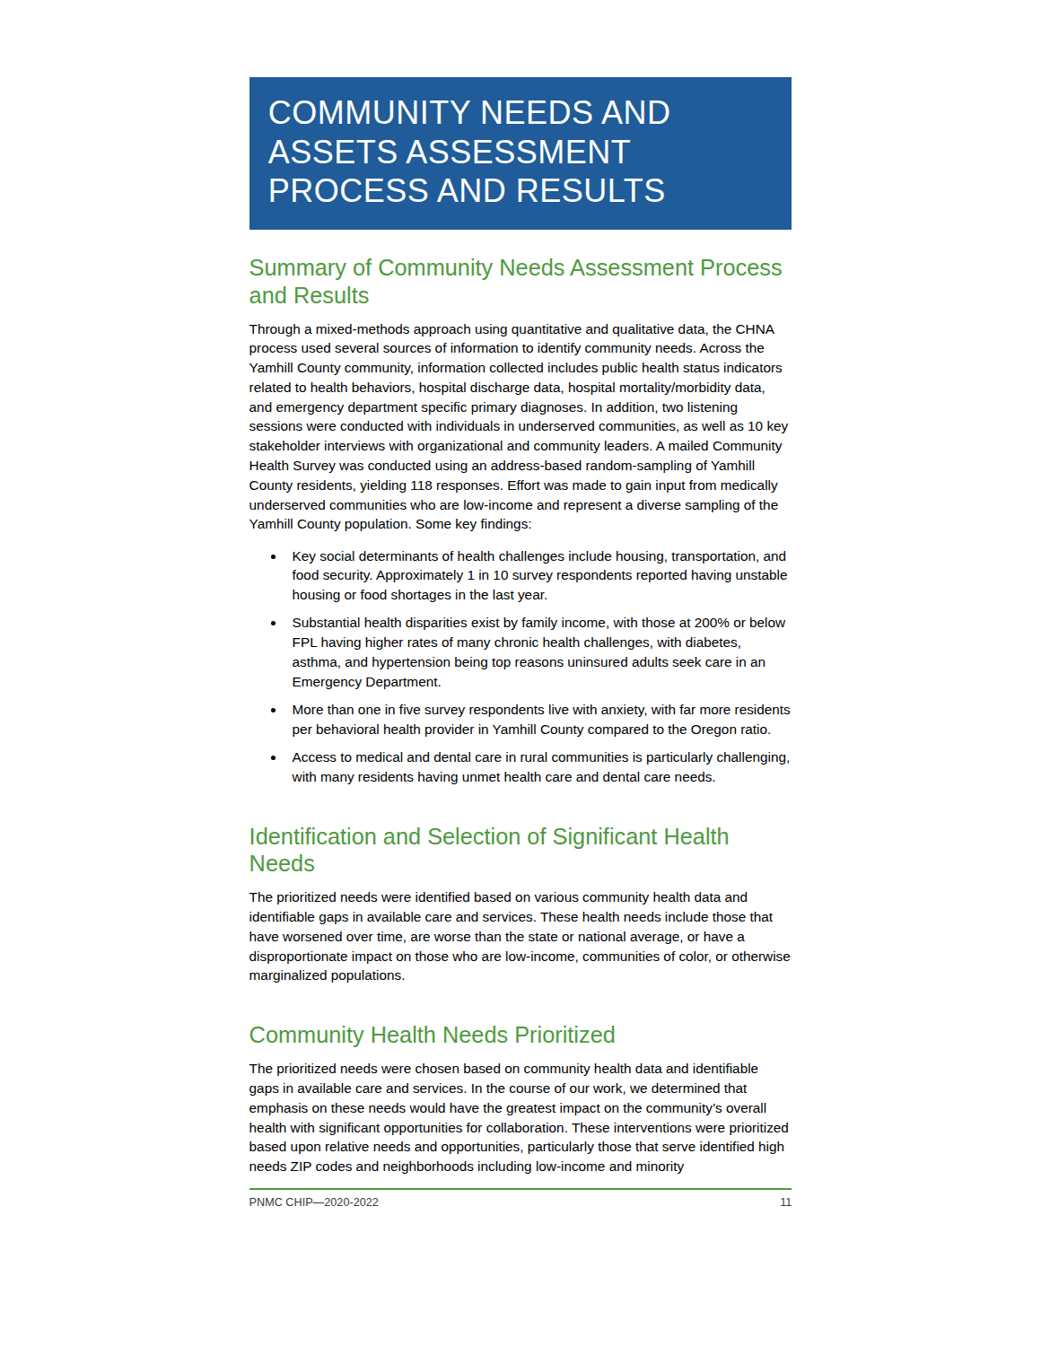COMMUNITY NEEDS AND ASSETS ASSESSMENT PROCESS AND RESULTS
Summary of Community Needs Assessment Process and Results
Through a mixed-methods approach using quantitative and qualitative data, the CHNA process used several sources of information to identify community needs. Across the Yamhill County community, information collected includes public health status indicators related to health behaviors, hospital discharge data, hospital mortality/morbidity data, and emergency department specific primary diagnoses. In addition, two listening sessions were conducted with individuals in underserved communities, as well as 10 key stakeholder interviews with organizational and community leaders. A mailed Community Health Survey was conducted using an address-based random-sampling of Yamhill County residents, yielding 118 responses. Effort was made to gain input from medically underserved communities who are low-income and represent a diverse sampling of the Yamhill County population. Some key findings:
Key social determinants of health challenges include housing, transportation, and food security. Approximately 1 in 10 survey respondents reported having unstable housing or food shortages in the last year.
Substantial health disparities exist by family income, with those at 200% or below FPL having higher rates of many chronic health challenges, with diabetes, asthma, and hypertension being top reasons uninsured adults seek care in an Emergency Department.
More than one in five survey respondents live with anxiety, with far more residents per behavioral health provider in Yamhill County compared to the Oregon ratio.
Access to medical and dental care in rural communities is particularly challenging, with many residents having unmet health care and dental care needs.
Identification and Selection of Significant Health Needs
The prioritized needs were identified based on various community health data and identifiable gaps in available care and services. These health needs include those that have worsened over time, are worse than the state or national average, or have a disproportionate impact on those who are low-income, communities of color, or otherwise marginalized populations.
Community Health Needs Prioritized
The prioritized needs were chosen based on community health data and identifiable gaps in available care and services. In the course of our work, we determined that emphasis on these needs would have the greatest impact on the community’s overall health with significant opportunities for collaboration. These interventions were prioritized based upon relative needs and opportunities, particularly those that serve identified high needs ZIP codes and neighborhoods including low-income and minority
PNMC CHIP—2020-2022 11